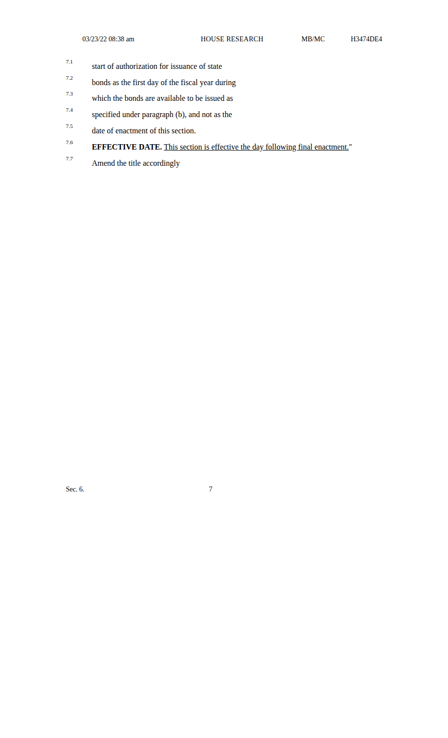03/23/22 08:38 am HOUSE RESEARCH MB/MC H3474DE4
| 7.1 | start of authorization for issuance of state |
| 7.2 | bonds as the first day of the fiscal year during |
| 7.3 | which the bonds are available to be issued as |
| 7.4 | specified under paragraph (b), and not as the |
| 7.5 | date of enactment of this section. |
| 7.6 | EFFECTIVE DATE. This section is effective the day following final enactment. " |
| 7.7 | Amend the title accordingly |
Sec. 6. 7